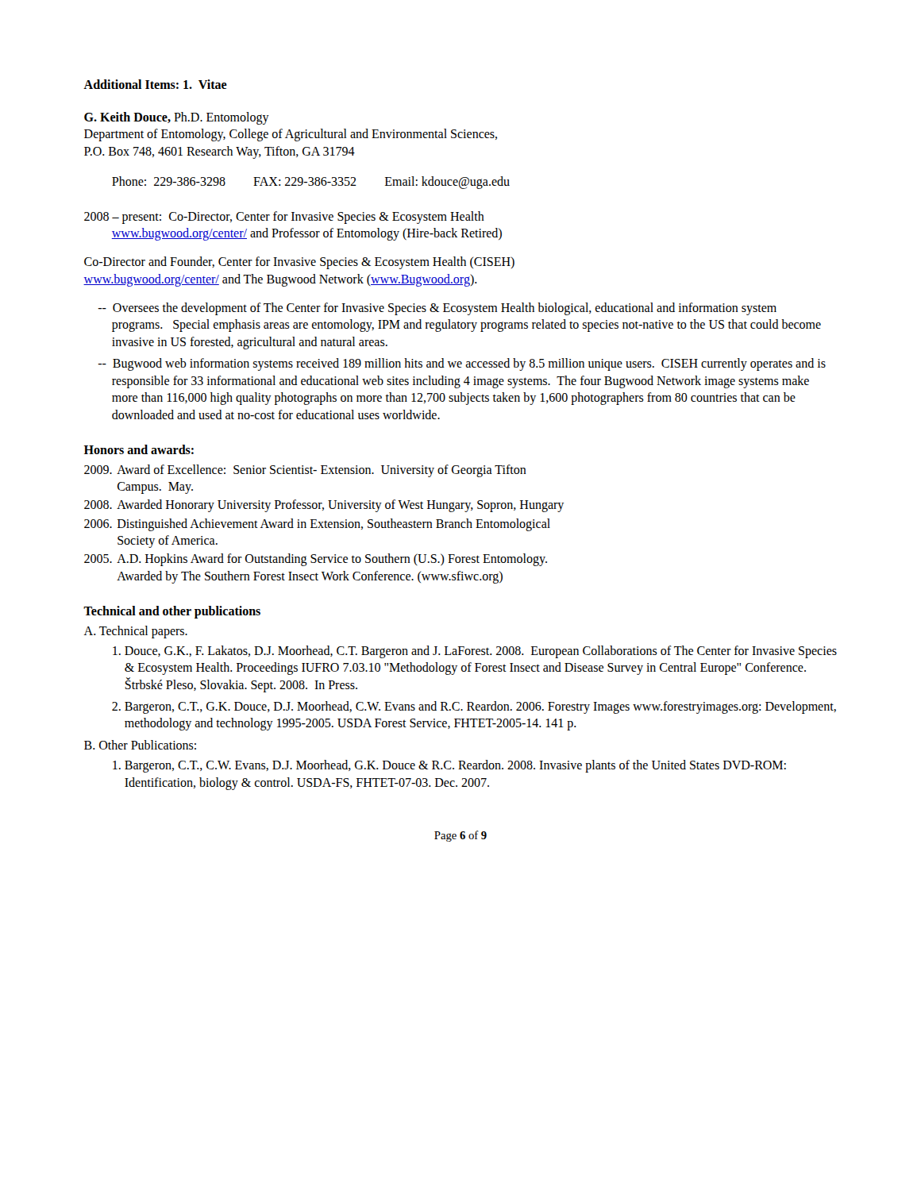Additional Items: 1. Vitae
G. Keith Douce, Ph.D. Entomology
Department of Entomology, College of Agricultural and Environmental Sciences,
P.O. Box 748, 4601 Research Way, Tifton, GA 31794
Phone: 229-386-3298 FAX: 229-386-3352 Email: kdouce@uga.edu
2008 – present: Co-Director, Center for Invasive Species & Ecosystem Health
www.bugwood.org/center/ and Professor of Entomology (Hire-back Retired)
Co-Director and Founder, Center for Invasive Species & Ecosystem Health (CISEH)
www.bugwood.org/center/ and The Bugwood Network (www.Bugwood.org).
-- Oversees the development of The Center for Invasive Species & Ecosystem Health biological, educational and information system programs. Special emphasis areas are entomology, IPM and regulatory programs related to species not-native to the US that could become invasive in US forested, agricultural and natural areas.
-- Bugwood web information systems received 189 million hits and we accessed by 8.5 million unique users. CISEH currently operates and is responsible for 33 informational and educational web sites including 4 image systems. The four Bugwood Network image systems make more than 116,000 high quality photographs on more than 12,700 subjects taken by 1,600 photographers from 80 countries that can be downloaded and used at no-cost for educational uses worldwide.
Honors and awards:
2009. Award of Excellence: Senior Scientist- Extension. University of Georgia TiftonCampus. May.
2008. Awarded Honorary University Professor, University of West Hungary, Sopron, Hungary
2006. Distinguished Achievement Award in Extension, Southeastern Branch EntomologicalSociety of America.
2005. A.D. Hopkins Award for Outstanding Service to Southern (U.S.) Forest Entomology.Awarded by The Southern Forest Insect Work Conference. (www.sfiwc.org)
Technical and other publications
A. Technical papers.
Douce, G.K., F. Lakatos, D.J. Moorhead, C.T. Bargeron and J. LaForest. 2008. European Collaborations of The Center for Invasive Species & Ecosystem Health. Proceedings IUFRO 7.03.10 "Methodology of Forest Insect and Disease Survey in Central Europe" Conference. Štrbské Pleso, Slovakia. Sept. 2008. In Press.
Bargeron, C.T., G.K. Douce, D.J. Moorhead, C.W. Evans and R.C. Reardon. 2006. Forestry Images www.forestryimages.org: Development, methodology and technology 1995-2005. USDA Forest Service, FHTET-2005-14. 141 p.
B. Other Publications:
Bargeron, C.T., C.W. Evans, D.J. Moorhead, G.K. Douce & R.C. Reardon. 2008. Invasive plants of the United States DVD-ROM: Identification, biology & control. USDA-FS, FHTET-07-03. Dec. 2007.
Page 6 of 9